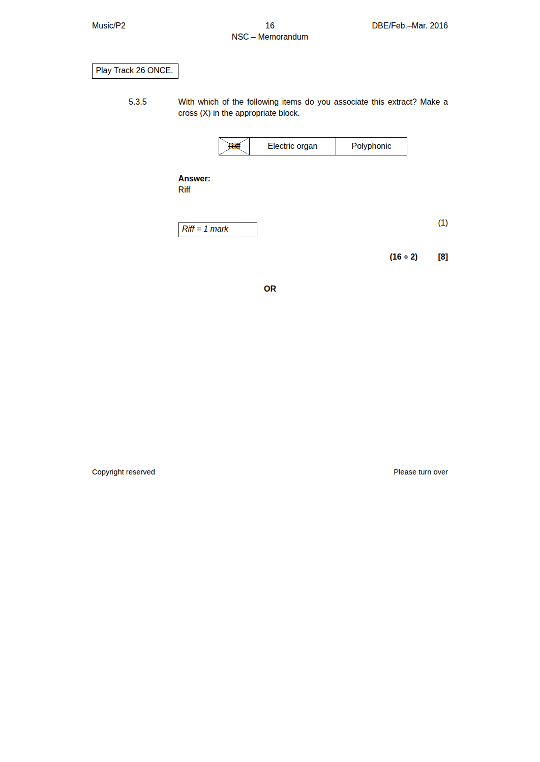Music/P2
16
NSC – Memorandum
DBE/Feb.–Mar. 2016
Play Track 26 ONCE.
5.3.5
With which of the following items do you associate this extract? Make a cross (X) in the appropriate block.
| Riff | Electric organ | Polyphonic |
Answer: Riff
Riff = 1 mark (1)
(16 ÷ 2) [8]
OR
Copyright reserved
Please turn over